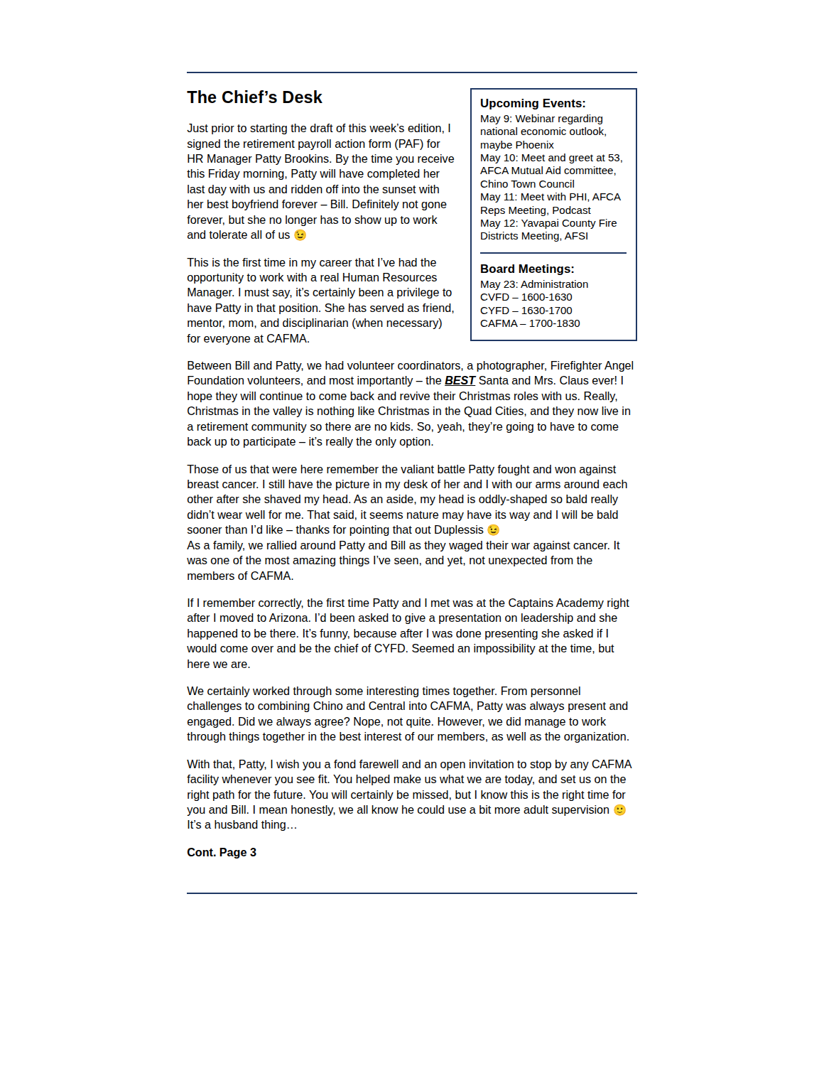Upcoming Events:
May 9: Webinar regarding national economic outlook, maybe Phoenix
May 10: Meet and greet at 53, AFCA Mutual Aid committee, Chino Town Council
May 11: Meet with PHI, AFCA Reps Meeting, Podcast
May 12: Yavapai County Fire Districts Meeting, AFSI
Board Meetings:
May 23: Administration
CVFD – 1600-1630
CYFD – 1630-1700
CAFMA – 1700-1830
The Chief’s Desk
Just prior to starting the draft of this week’s edition, I signed the retirement payroll action form (PAF) for HR Manager Patty Brookins. By the time you receive this Friday morning, Patty will have completed her last day with us and ridden off into the sunset with her best boyfriend forever – Bill. Definitely not gone forever, but she no longer has to show up to work and tolerate all of us 😉
This is the first time in my career that I’ve had the opportunity to work with a real Human Resources Manager. I must say, it’s certainly been a privilege to have Patty in that position. She has served as friend, mentor, mom, and disciplinarian (when necessary) for everyone at CAFMA.
Between Bill and Patty, we had volunteer coordinators, a photographer, Firefighter Angel Foundation volunteers, and most importantly – the BEST Santa and Mrs. Claus ever! I hope they will continue to come back and revive their Christmas roles with us. Really, Christmas in the valley is nothing like Christmas in the Quad Cities, and they now live in a retirement community so there are no kids. So, yeah, they’re going to have to come back up to participate – it’s really the only option.
Those of us that were here remember the valiant battle Patty fought and won against breast cancer. I still have the picture in my desk of her and I with our arms around each other after she shaved my head. As an aside, my head is oddly-shaped so bald really didn’t wear well for me. That said, it seems nature may have its way and I will be bald sooner than I’d like – thanks for pointing that out Duplessis 😉
As a family, we rallied around Patty and Bill as they waged their war against cancer. It was one of the most amazing things I’ve seen, and yet, not unexpected from the members of CAFMA.
If I remember correctly, the first time Patty and I met was at the Captains Academy right after I moved to Arizona. I’d been asked to give a presentation on leadership and she happened to be there. It’s funny, because after I was done presenting she asked if I would come over and be the chief of CYFD. Seemed an impossibility at the time, but here we are.
We certainly worked through some interesting times together. From personnel challenges to combining Chino and Central into CAFMA, Patty was always present and engaged. Did we always agree? Nope, not quite. However, we did manage to work through things together in the best interest of our members, as well as the organization.
With that, Patty, I wish you a fond farewell and an open invitation to stop by any CAFMA facility whenever you see fit. You helped make us what we are today, and set us on the right path for the future. You will certainly be missed, but I know this is the right time for you and Bill. I mean honestly, we all know he could use a bit more adult supervision 🙂 It’s a husband thing…
Cont. Page 3